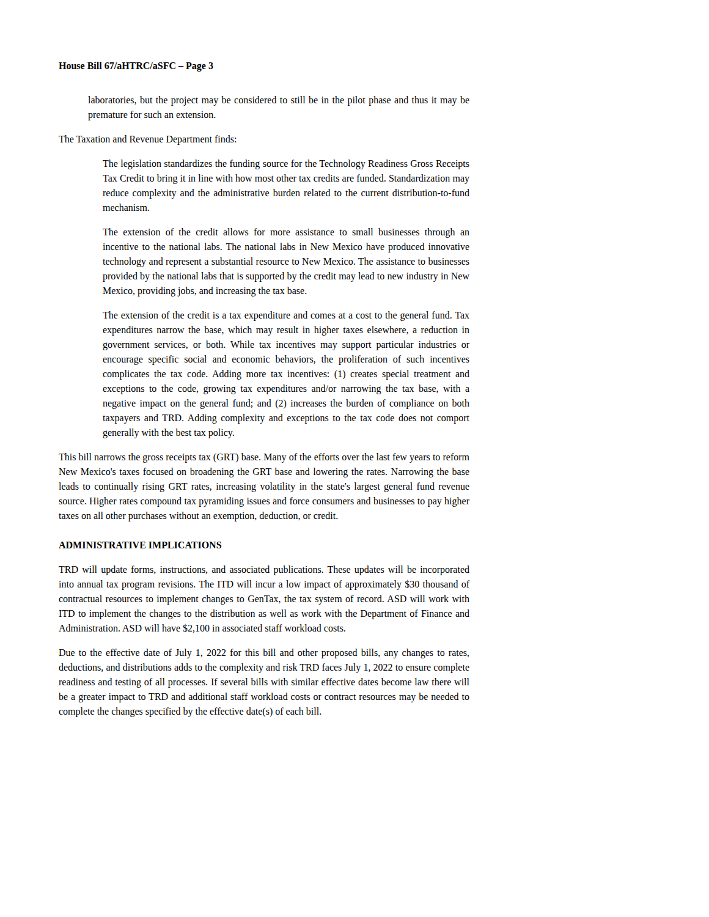House Bill 67/aHTRC/aSFC – Page 3
laboratories, but the project may be considered to still be in the pilot phase and thus it may be premature for such an extension.
The Taxation and Revenue Department finds:
The legislation standardizes the funding source for the Technology Readiness Gross Receipts Tax Credit to bring it in line with how most other tax credits are funded. Standardization may reduce complexity and the administrative burden related to the current distribution-to-fund mechanism.
The extension of the credit allows for more assistance to small businesses through an incentive to the national labs. The national labs in New Mexico have produced innovative technology and represent a substantial resource to New Mexico. The assistance to businesses provided by the national labs that is supported by the credit may lead to new industry in New Mexico, providing jobs, and increasing the tax base.
The extension of the credit is a tax expenditure and comes at a cost to the general fund. Tax expenditures narrow the base, which may result in higher taxes elsewhere, a reduction in government services, or both. While tax incentives may support particular industries or encourage specific social and economic behaviors, the proliferation of such incentives complicates the tax code. Adding more tax incentives: (1) creates special treatment and exceptions to the code, growing tax expenditures and/or narrowing the tax base, with a negative impact on the general fund; and (2) increases the burden of compliance on both taxpayers and TRD. Adding complexity and exceptions to the tax code does not comport generally with the best tax policy.
This bill narrows the gross receipts tax (GRT) base. Many of the efforts over the last few years to reform New Mexico's taxes focused on broadening the GRT base and lowering the rates. Narrowing the base leads to continually rising GRT rates, increasing volatility in the state's largest general fund revenue source. Higher rates compound tax pyramiding issues and force consumers and businesses to pay higher taxes on all other purchases without an exemption, deduction, or credit.
ADMINISTRATIVE IMPLICATIONS
TRD will update forms, instructions, and associated publications. These updates will be incorporated into annual tax program revisions. The ITD will incur a low impact of approximately $30 thousand of contractual resources to implement changes to GenTax, the tax system of record. ASD will work with ITD to implement the changes to the distribution as well as work with the Department of Finance and Administration. ASD will have $2,100 in associated staff workload costs.
Due to the effective date of July 1, 2022 for this bill and other proposed bills, any changes to rates, deductions, and distributions adds to the complexity and risk TRD faces July 1, 2022 to ensure complete readiness and testing of all processes. If several bills with similar effective dates become law there will be a greater impact to TRD and additional staff workload costs or contract resources may be needed to complete the changes specified by the effective date(s) of each bill.